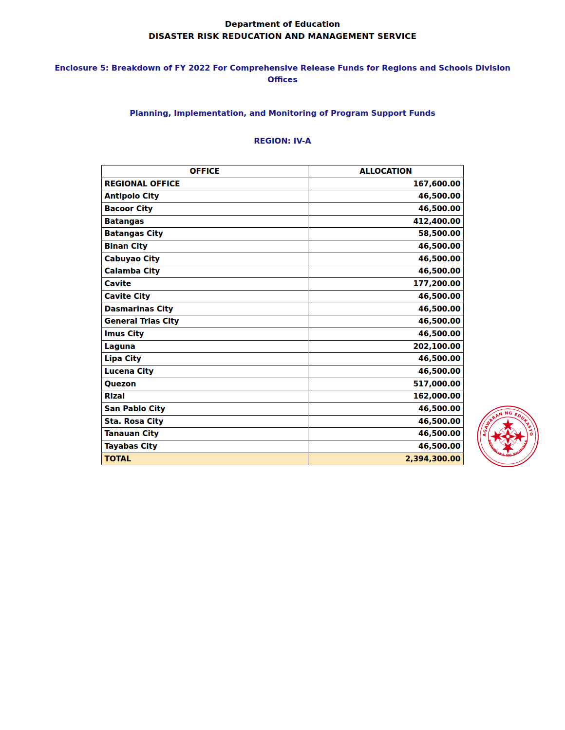Department of Education
DISASTER RISK REDUCATION AND MANAGEMENT SERVICE
Enclosure 5: Breakdown of FY 2022 For Comprehensive Release Funds for Regions and Schools Division Offices
Planning, Implementation, and Monitoring of Program Support Funds
REGION: IV-A
| OFFICE | ALLOCATION |
| --- | --- |
| REGIONAL OFFICE | 167,600.00 |
| Antipolo City | 46,500.00 |
| Bacoor City | 46,500.00 |
| Batangas | 412,400.00 |
| Batangas City | 58,500.00 |
| Binan City | 46,500.00 |
| Cabuyao City | 46,500.00 |
| Calamba City | 46,500.00 |
| Cavite | 177,200.00 |
| Cavite City | 46,500.00 |
| Dasmarinas City | 46,500.00 |
| General Trias City | 46,500.00 |
| Imus City | 46,500.00 |
| Laguna | 202,100.00 |
| Lipa City | 46,500.00 |
| Lucena City | 46,500.00 |
| Quezon | 517,000.00 |
| Rizal | 162,000.00 |
| San Pablo City | 46,500.00 |
| Sta. Rosa City | 46,500.00 |
| Tanauan City | 46,500.00 |
| Tayabas City | 46,500.00 |
| TOTAL | 2,394,300.00 |
KAGAWARAN NG EDUKASYON REPUBLIKA NG PILIPINAS